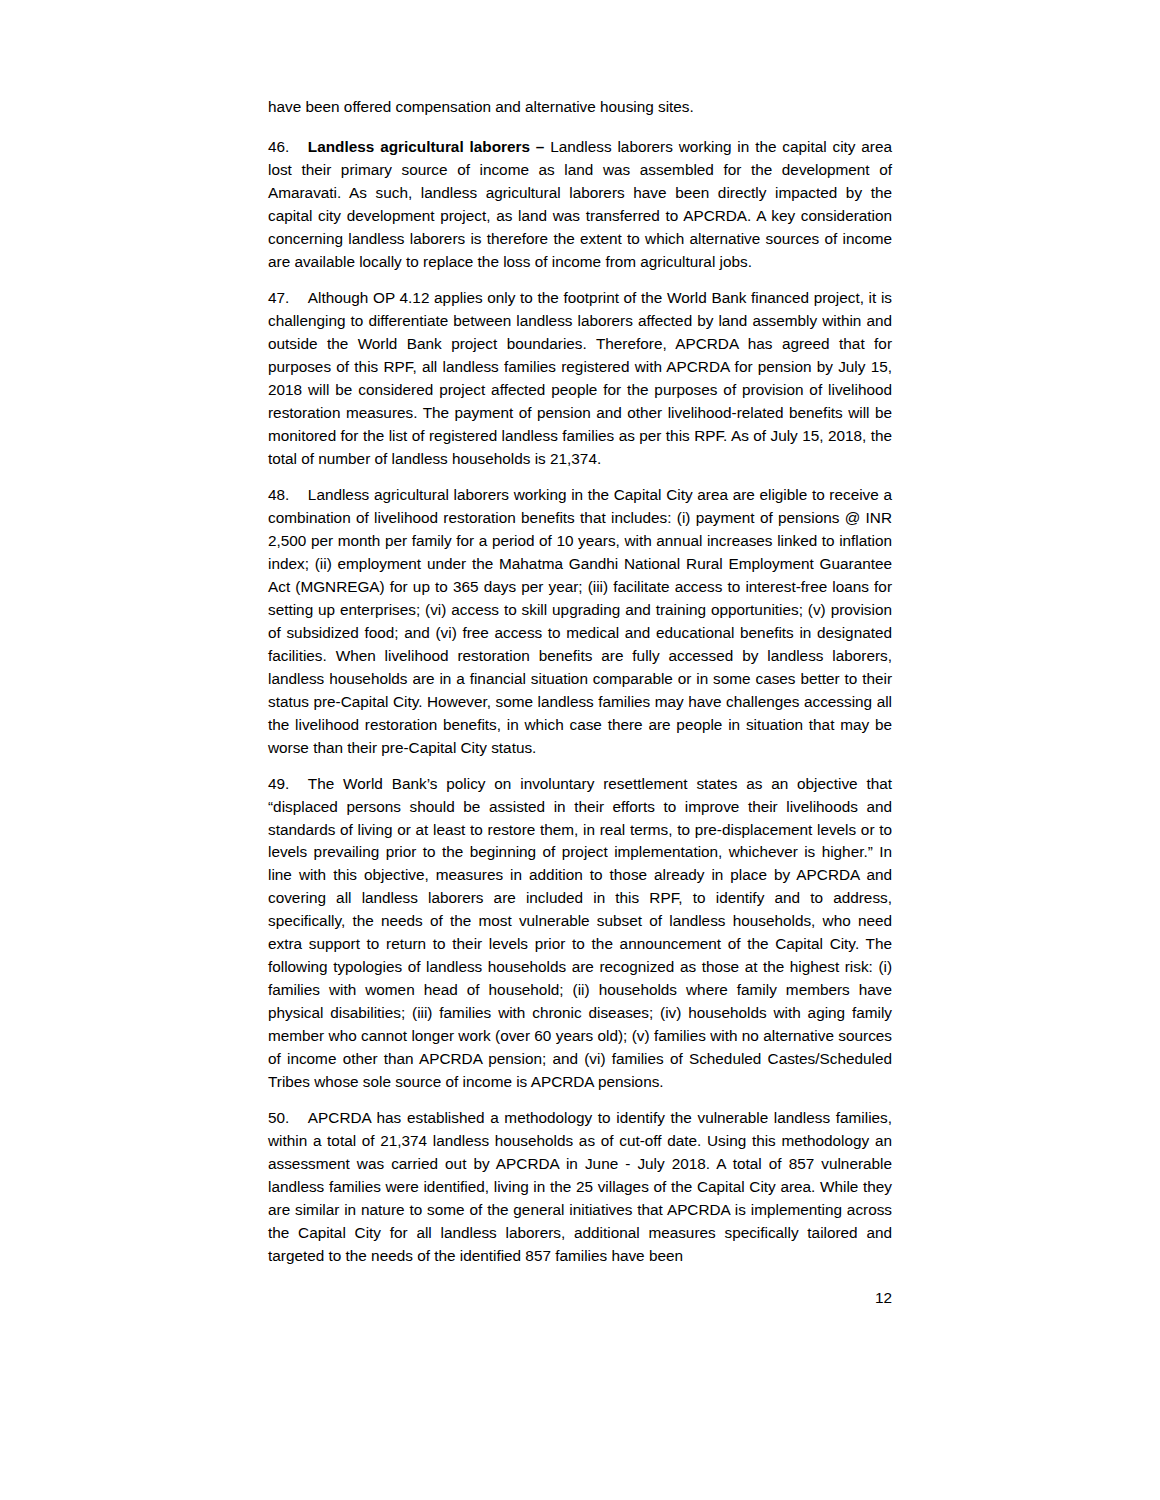have been offered compensation and alternative housing sites.
46. Landless agricultural laborers – Landless laborers working in the capital city area lost their primary source of income as land was assembled for the development of Amaravati. As such, landless agricultural laborers have been directly impacted by the capital city development project, as land was transferred to APCRDA. A key consideration concerning landless laborers is therefore the extent to which alternative sources of income are available locally to replace the loss of income from agricultural jobs.
47. Although OP 4.12 applies only to the footprint of the World Bank financed project, it is challenging to differentiate between landless laborers affected by land assembly within and outside the World Bank project boundaries. Therefore, APCRDA has agreed that for purposes of this RPF, all landless families registered with APCRDA for pension by July 15, 2018 will be considered project affected people for the purposes of provision of livelihood restoration measures. The payment of pension and other livelihood-related benefits will be monitored for the list of registered landless families as per this RPF. As of July 15, 2018, the total of number of landless households is 21,374.
48. Landless agricultural laborers working in the Capital City area are eligible to receive a combination of livelihood restoration benefits that includes: (i) payment of pensions @ INR 2,500 per month per family for a period of 10 years, with annual increases linked to inflation index; (ii) employment under the Mahatma Gandhi National Rural Employment Guarantee Act (MGNREGA) for up to 365 days per year; (iii) facilitate access to interest-free loans for setting up enterprises; (vi) access to skill upgrading and training opportunities; (v) provision of subsidized food; and (vi) free access to medical and educational benefits in designated facilities. When livelihood restoration benefits are fully accessed by landless laborers, landless households are in a financial situation comparable or in some cases better to their status pre-Capital City. However, some landless families may have challenges accessing all the livelihood restoration benefits, in which case there are people in situation that may be worse than their pre-Capital City status.
49. The World Bank’s policy on involuntary resettlement states as an objective that “displaced persons should be assisted in their efforts to improve their livelihoods and standards of living or at least to restore them, in real terms, to pre-displacement levels or to levels prevailing prior to the beginning of project implementation, whichever is higher.” In line with this objective, measures in addition to those already in place by APCRDA and covering all landless laborers are included in this RPF, to identify and to address, specifically, the needs of the most vulnerable subset of landless households, who need extra support to return to their levels prior to the announcement of the Capital City. The following typologies of landless households are recognized as those at the highest risk: (i) families with women head of household; (ii) households where family members have physical disabilities; (iii) families with chronic diseases; (iv) households with aging family member who cannot longer work (over 60 years old); (v) families with no alternative sources of income other than APCRDA pension; and (vi) families of Scheduled Castes/Scheduled Tribes whose sole source of income is APCRDA pensions.
50. APCRDA has established a methodology to identify the vulnerable landless families, within a total of 21,374 landless households as of cut-off date. Using this methodology an assessment was carried out by APCRDA in June - July 2018. A total of 857 vulnerable landless families were identified, living in the 25 villages of the Capital City area. While they are similar in nature to some of the general initiatives that APCRDA is implementing across the Capital City for all landless laborers, additional measures specifically tailored and targeted to the needs of the identified 857 families have been
12